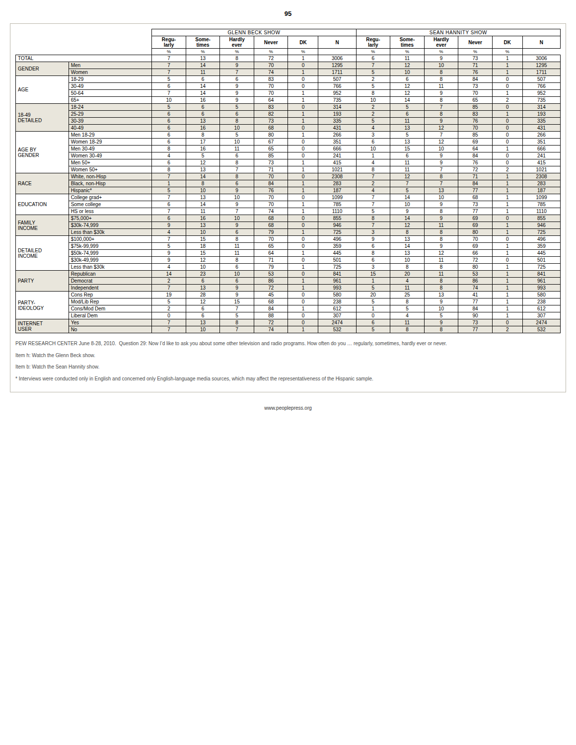95
| | | GLENN BECK SHOW | SEAN HANNITY SHOW |
| --- | --- | --- | --- |
| | | Regu- larly | Some- times | Hardly ever | Never | DK | N | Regu- larly | Some- times | Hardly ever | Never | DK | N |
| | | % | % | % | % | % | | % | % | % | % | % | |
| TOTAL | 7 | 13 | 8 | 72 | 1 | 3006 | 6 | 11 | 9 | 73 | 1 | 3006 |
| GENDER | Men | 7 | 14 | 9 | 70 | 0 | 1295 | 7 | 12 | 10 | 71 | 1 | 1295 |
| Women | 7 | 11 | 7 | 74 | 1 | 1711 | 5 | 10 | 8 | 76 | 1 | 1711 |
| AGE | 18-29 | 5 | 6 | 6 | 83 | 0 | 507 | 2 | 6 | 8 | 84 | 0 | 507 |
| 30-49 | 6 | 14 | 9 | 70 | 0 | 766 | 5 | 12 | 11 | 73 | 0 | 766 |
| 50-64 | 7 | 14 | 9 | 70 | 1 | 952 | 8 | 12 | 9 | 70 | 1 | 952 |
| 65+ | 10 | 16 | 9 | 64 | 1 | 735 | 10 | 14 | 8 | 65 | 2 | 735 |
| 18-49 DETAILED | 18-24 | 5 | 6 | 5 | 83 | 0 | 314 | 2 | 5 | 7 | 85 | 0 | 314 |
| 25-29 | 6 | 6 | 6 | 82 | 1 | 193 | 2 | 6 | 8 | 83 | 1 | 193 |
| 30-39 | 6 | 13 | 8 | 73 | 1 | 335 | 5 | 11 | 9 | 76 | 0 | 335 |
| 40-49 | 6 | 16 | 10 | 68 | 0 | 431 | 4 | 13 | 12 | 70 | 0 | 431 |
| AGE BY GENDER | Men 18-29 | 6 | 8 | 5 | 80 | 1 | 266 | 3 | 5 | 7 | 85 | 0 | 266 |
| Women 18-29 | 6 | 17 | 10 | 67 | 0 | 351 | 6 | 13 | 12 | 69 | 0 | 351 |
| Men 30-49 | 8 | 16 | 11 | 65 | 0 | 666 | 10 | 15 | 10 | 64 | 1 | 666 |
| Women 30-49 | 4 | 5 | 6 | 85 | 0 | 241 | 1 | 6 | 9 | 84 | 0 | 241 |
| Men 50+ | 6 | 12 | 8 | 73 | 1 | 415 | 4 | 11 | 9 | 76 | 0 | 415 |
| Women 50+ | 8 | 13 | 7 | 71 | 1 | 1021 | 8 | 11 | 7 | 72 | 2 | 1021 |
| RACE | White, non-Hisp | 7 | 14 | 8 | 70 | 0 | 2308 | 7 | 12 | 8 | 71 | 1 | 2308 |
| Black, non-Hisp | 1 | 8 | 6 | 84 | 1 | 283 | 2 | 7 | 7 | 84 | 1 | 283 |
| Hispanic* | 5 | 10 | 9 | 76 | 1 | 187 | 4 | 5 | 13 | 77 | 1 | 187 |
| EDUCATION | College grad+ | 7 | 13 | 10 | 70 | 0 | 1099 | 7 | 14 | 10 | 68 | 1 | 1099 |
| Some college | 6 | 14 | 9 | 70 | 1 | 785 | 7 | 10 | 9 | 73 | 1 | 785 |
| HS or less | 7 | 11 | 7 | 74 | 1 | 1110 | 5 | 9 | 8 | 77 | 1 | 1110 |
| FAMILY INCOME | $75,000+ | 6 | 16 | 10 | 68 | 0 | 855 | 8 | 14 | 9 | 69 | 0 | 855 |
| $30k-74,999 | 9 | 13 | 9 | 68 | 0 | 946 | 7 | 12 | 11 | 69 | 1 | 946 |
| Less than $30k | 4 | 10 | 6 | 79 | 1 | 725 | 3 | 8 | 8 | 80 | 1 | 725 |
| DETAILED INCOME | $100,000+ | 7 | 15 | 8 | 70 | 0 | 496 | 9 | 13 | 8 | 70 | 0 | 496 |
| $75k-99,999 | 5 | 18 | 11 | 65 | 0 | 359 | 6 | 14 | 9 | 69 | 1 | 359 |
| $50k-74,999 | 9 | 15 | 11 | 64 | 1 | 445 | 8 | 13 | 12 | 66 | 1 | 445 |
| $30k-49,999 | 9 | 12 | 8 | 71 | 0 | 501 | 6 | 10 | 11 | 72 | 0 | 501 |
| Less than $30k | 4 | 10 | 6 | 79 | 1 | 725 | 3 | 8 | 8 | 80 | 1 | 725 |
| PARTY | Republican | 14 | 23 | 10 | 53 | 0 | 841 | 15 | 20 | 11 | 53 | 1 | 841 |
| Democrat | 2 | 6 | 6 | 86 | 1 | 961 | 1 | 4 | 8 | 86 | 1 | 961 |
| Independent | 7 | 13 | 9 | 72 | 1 | 993 | 5 | 11 | 8 | 74 | 1 | 993 |
| PARTY- IDEOLOGY | Cons Rep | 19 | 28 | 9 | 45 | 0 | 580 | 20 | 25 | 13 | 41 | 1 | 580 |
| Mod/Lib Rep | 5 | 12 | 15 | 68 | 0 | 238 | 5 | 8 | 9 | 77 | 1 | 238 |
| Cons/Mod Dem | 2 | 6 | 7 | 84 | 1 | 612 | 1 | 5 | 10 | 84 | 1 | 612 |
| Liberal Dem | 0 | 6 | 5 | 88 | 0 | 307 | 0 | 4 | 5 | 90 | 1 | 307 |
| INTERNET USER | Yes | 7 | 13 | 8 | 72 | 0 | 2474 | 6 | 11 | 9 | 73 | 0 | 2474 |
| No | 7 | 10 | 7 | 74 | 1 | 532 | 5 | 8 | 8 | 77 | 2 | 532 |
PEW RESEARCH CENTER June 8-28, 2010. Question 29: Now I’d like to ask you about some other television and radio programs. How often do you … regularly, sometimes, hardly ever or never.
Item h: Watch the Glenn Beck show.
Item b: Watch the Sean Hannity show.
* Interviews were conducted only in English and concerned only English-language media sources, which may affect the representativeness of the Hispanic sample.
www.peoplepress.org